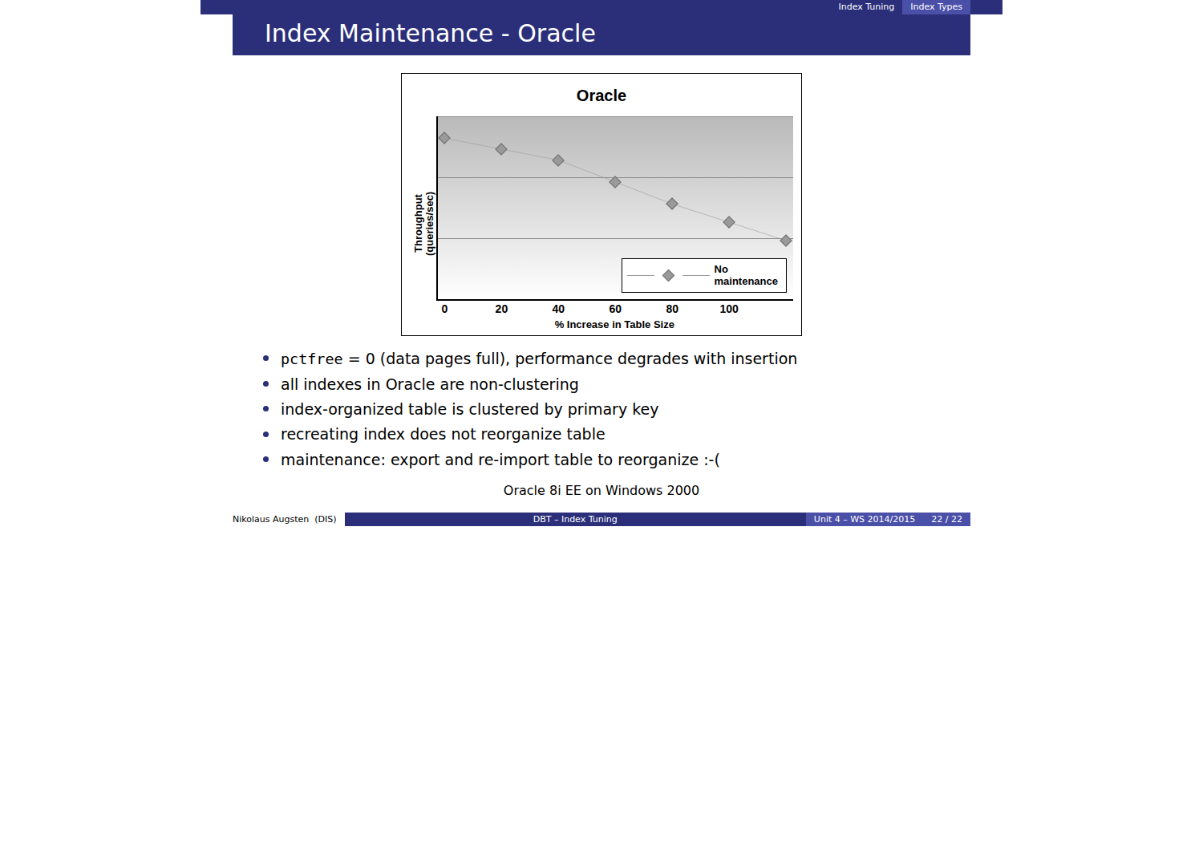Index Tuning
Index Types
Index Maintenance - Oracle
Oracle
Throughput
(queries/sec)
No
maintenance
0 20 40 60 80 100
% Increase in Table Size
pctfree = 0 (data pages full), performance degrades with insertion
all indexes in Oracle are non-clustering
index-organized table is clustered by primary key
recreating index does not reorganize table
maintenance: export and re-import table to reorganize :-(
Oracle 8i EE on Windows 2000
Nikolaus Augsten (DIS)
DBT – Index Tuning
Unit 4 – WS 2014/2015
22 / 22